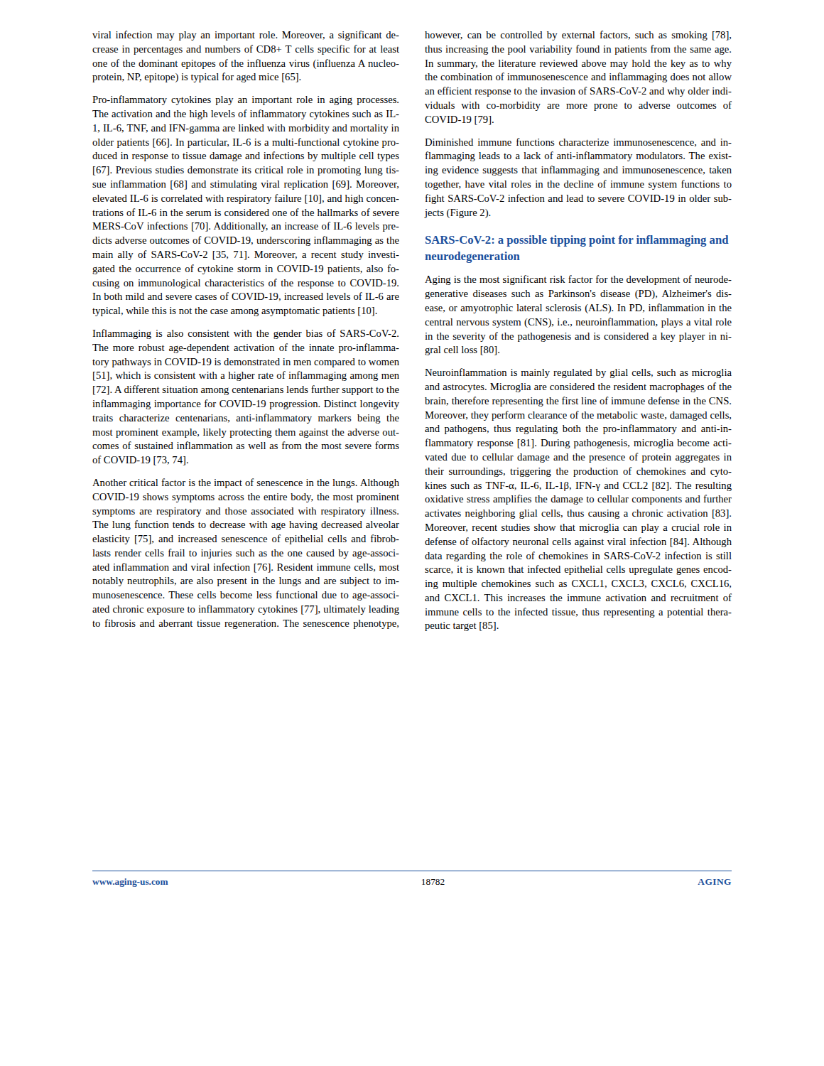viral infection may play an important role. Moreover, a significant decrease in percentages and numbers of CD8+ T cells specific for at least one of the dominant epitopes of the influenza virus (influenza A nucleoprotein, NP, epitope) is typical for aged mice [65].
Pro-inflammatory cytokines play an important role in aging processes. The activation and the high levels of inflammatory cytokines such as IL-1, IL-6, TNF, and IFN-gamma are linked with morbidity and mortality in older patients [66]. In particular, IL-6 is a multi-functional cytokine produced in response to tissue damage and infections by multiple cell types [67]. Previous studies demonstrate its critical role in promoting lung tissue inflammation [68] and stimulating viral replication [69]. Moreover, elevated IL-6 is correlated with respiratory failure [10], and high concentrations of IL-6 in the serum is considered one of the hallmarks of severe MERS-CoV infections [70]. Additionally, an increase of IL-6 levels predicts adverse outcomes of COVID-19, underscoring inflammaging as the main ally of SARS-CoV-2 [35, 71]. Moreover, a recent study investigated the occurrence of cytokine storm in COVID-19 patients, also focusing on immunological characteristics of the response to COVID-19. In both mild and severe cases of COVID-19, increased levels of IL-6 are typical, while this is not the case among asymptomatic patients [10].
Inflammaging is also consistent with the gender bias of SARS-CoV-2. The more robust age-dependent activation of the innate pro-inflammatory pathways in COVID-19 is demonstrated in men compared to women [51], which is consistent with a higher rate of inflammaging among men [72]. A different situation among centenarians lends further support to the inflammaging importance for COVID-19 progression. Distinct longevity traits characterize centenarians, anti-inflammatory markers being the most prominent example, likely protecting them against the adverse outcomes of sustained inflammation as well as from the most severe forms of COVID-19 [73, 74].
Another critical factor is the impact of senescence in the lungs. Although COVID-19 shows symptoms across the entire body, the most prominent symptoms are respiratory and those associated with respiratory illness. The lung function tends to decrease with age having decreased alveolar elasticity [75], and increased senescence of epithelial cells and fibroblasts render cells frail to injuries such as the one caused by age-associated inflammation and viral infection [76]. Resident immune cells, most notably neutrophils, are also present in the lungs and are subject to immunosenescence. These cells become less functional due to age-associated chronic exposure to inflammatory cytokines [77], ultimately leading to fibrosis and aberrant tissue regeneration. The senescence phenotype, however, can be controlled by external factors, such as smoking [78], thus increasing the pool variability found in patients from the same age. In summary, the literature reviewed above may hold the key as to why the combination of immunosenescence and inflammaging does not allow an efficient response to the invasion of SARS-CoV-2 and why older individuals with co-morbidity are more prone to adverse outcomes of COVID-19 [79].
Diminished immune functions characterize immunosenescence, and inflammaging leads to a lack of anti-inflammatory modulators. The existing evidence suggests that inflammaging and immunosenescence, taken together, have vital roles in the decline of immune system functions to fight SARS-CoV-2 infection and lead to severe COVID-19 in older subjects (Figure 2).
SARS-CoV-2: a possible tipping point for inflammaging and neurodegeneration
Aging is the most significant risk factor for the development of neurodegenerative diseases such as Parkinson's disease (PD), Alzheimer's disease, or amyotrophic lateral sclerosis (ALS). In PD, inflammation in the central nervous system (CNS), i.e., neuroinflammation, plays a vital role in the severity of the pathogenesis and is considered a key player in nigral cell loss [80].
Neuroinflammation is mainly regulated by glial cells, such as microglia and astrocytes. Microglia are considered the resident macrophages of the brain, therefore representing the first line of immune defense in the CNS. Moreover, they perform clearance of the metabolic waste, damaged cells, and pathogens, thus regulating both the pro-inflammatory and anti-inflammatory response [81]. During pathogenesis, microglia become activated due to cellular damage and the presence of protein aggregates in their surroundings, triggering the production of chemokines and cytokines such as TNF-α, IL-6, IL-1β, IFN-γ and CCL2 [82]. The resulting oxidative stress amplifies the damage to cellular components and further activates neighboring glial cells, thus causing a chronic activation [83]. Moreover, recent studies show that microglia can play a crucial role in defense of olfactory neuronal cells against viral infection [84]. Although data regarding the role of chemokines in SARS-CoV-2 infection is still scarce, it is known that infected epithelial cells upregulate genes encoding multiple chemokines such as CXCL1, CXCL3, CXCL6, CXCL16, and CXCL1. This increases the immune activation and recruitment of immune cells to the infected tissue, thus representing a potential therapeutic target [85].
www.aging-us.com 18782 AGING